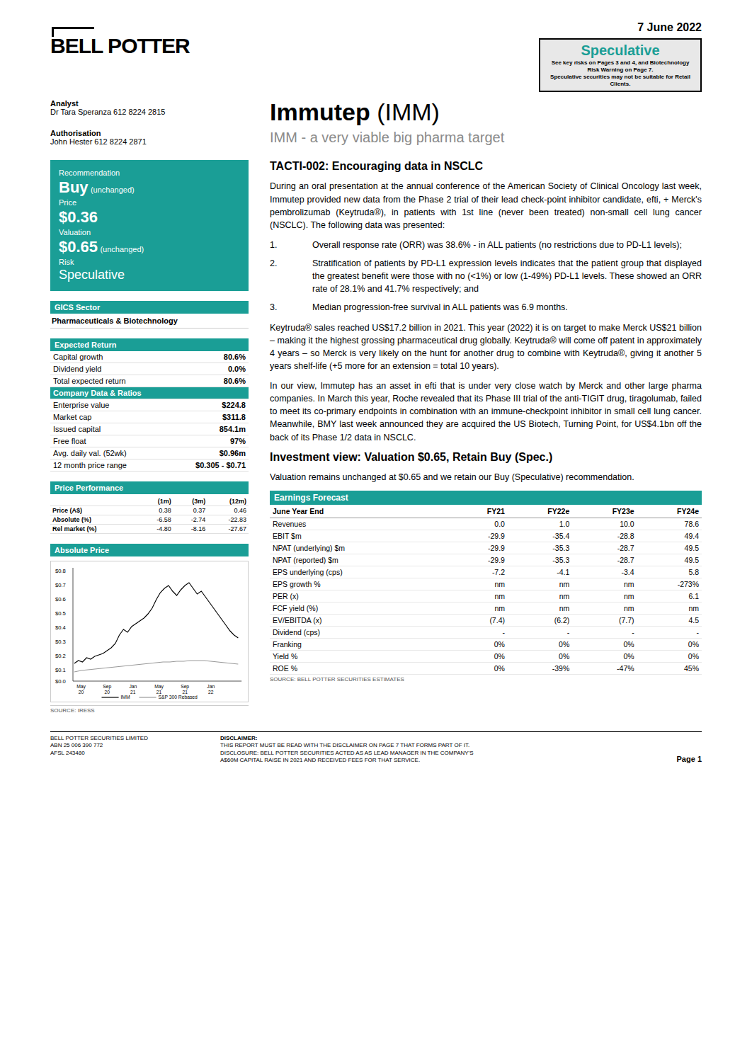BELL POTTER
7 June 2022
Speculative
See key risks on Pages 3 and 4, and Biotechnology Risk Warning on Page 7.
Speculative securities may not be suitable for Retail Clients.
Analyst
Dr Tara Speranza 612 8224 2815
Authorisation
John Hester 612 8224 2871
Recommendation
Buy (unchanged)
Price
$0.36
Valuation
$0.65 (unchanged)
Risk
Speculative
GICS Sector
Pharmaceuticals & Biotechnology
Expected Return
| Capital growth | 80.6% |
| Dividend yield | 0.0% |
| Total expected return | 80.6% |
| Company Data & Ratios |
| Enterprise value | $224.8 |
| Market cap | $311.8 |
| Issued capital | 854.1m |
| Free float | 97% |
| Avg. daily val. (52wk) | $0.96m |
| 12 month price range | $0.305 - $0.71 |
Price Performance
| | (1m) | (3m) | (12m) |
| --- | --- | --- | --- |
| Price (A$) | 0.38 | 0.37 | 0.46 |
| Absolute (%) | -6.58 | -2.74 | -22.83 |
| Rel market (%) | -4.80 | -8.16 | -27.67 |
Absolute Price
$0.8 $0.7 $0.6 $0.5 $0.4 $0.3 $0.2 $0.1 $0.0 May20 Sep20 Jan21 May21 Sep21 Jan22 IMM S&P 300 Rebased
SOURCE: IRESS
Immutep (IMM)
IMM - a very viable big pharma target
TACTI-002: Encouraging data in NSCLC
During an oral presentation at the annual conference of the American Society of Clinical Oncology last week, Immutep provided new data from the Phase 2 trial of their lead check-point inhibitor candidate, efti, + Merck's pembrolizumab (Keytruda®), in patients with 1st line (never been treated) non-small cell lung cancer (NSCLC). The following data was presented:
1. Overall response rate (ORR) was 38.6% - in ALL patients (no restrictions due to PD-L1 levels);
2. Stratification of patients by PD-L1 expression levels indicates that the patient group that displayed the greatest benefit were those with no (<1%) or low (1-49%) PD-L1 levels. These showed an ORR rate of 28.1% and 41.7% respectively; and
3. Median progression-free survival in ALL patients was 6.9 months.
Keytruda® sales reached US$17.2 billion in 2021. This year (2022) it is on target to make Merck US$21 billion – making it the highest grossing pharmaceutical drug globally. Keytruda® will come off patent in approximately 4 years – so Merck is very likely on the hunt for another drug to combine with Keytruda®, giving it another 5 years shelf-life (+5 more for an extension = total 10 years).
In our view, Immutep has an asset in efti that is under very close watch by Merck and other large pharma companies. In March this year, Roche revealed that its Phase III trial of the anti-TIGIT drug, tiragolumab, failed to meet its co-primary endpoints in combination with an immune-checkpoint inhibitor in small cell lung cancer. Meanwhile, BMY last week announced they are acquired the US Biotech, Turning Point, for US$4.1bn off the back of its Phase 1/2 data in NSCLC.
Investment view: Valuation $0.65, Retain Buy (Spec.)
Valuation remains unchanged at $0.65 and we retain our Buy (Speculative) recommendation.
Earnings Forecast
| June Year End | FY21 | FY22e | FY23e | FY24e |
| --- | --- | --- | --- | --- |
| Revenues | 0.0 | 1.0 | 10.0 | 78.6 |
| EBIT $m | -29.9 | -35.4 | -28.8 | 49.4 |
| NPAT (underlying) $m | -29.9 | -35.3 | -28.7 | 49.5 |
| NPAT (reported) $m | -29.9 | -35.3 | -28.7 | 49.5 |
| EPS underlying (cps) | -7.2 | -4.1 | -3.4 | 5.8 |
| EPS growth % | nm | nm | nm | -273% |
| PER (x) | nm | nm | nm | 6.1 |
| FCF yield (%) | nm | nm | nm | nm |
| EV/EBITDA (x) | (7.4) | (6.2) | (7.7) | 4.5 |
| Dividend (cps) | - | - | - | - |
| Franking | 0% | 0% | 0% | 0% |
| Yield % | 0% | 0% | 0% | 0% |
| ROE % | 0% | -39% | -47% | 45% |
SOURCE: BELL POTTER SECURITIES ESTIMATES
BELL POTTER SECURITIES LIMITED
ABN 25 006 390 772
AFSL 243480
DISCLAIMER:
THIS REPORT MUST BE READ WITH THE DISCLAIMER ON PAGE 7 THAT FORMS PART OF IT.
DISCLOSURE: BELL POTTER SECURITIES ACTED AS AS LEAD MANAGER IN THE COMPANY'S
A$60M CAPITAL RAISE IN 2021 AND RECEIVED FEES FOR THAT SERVICE.
Page 1